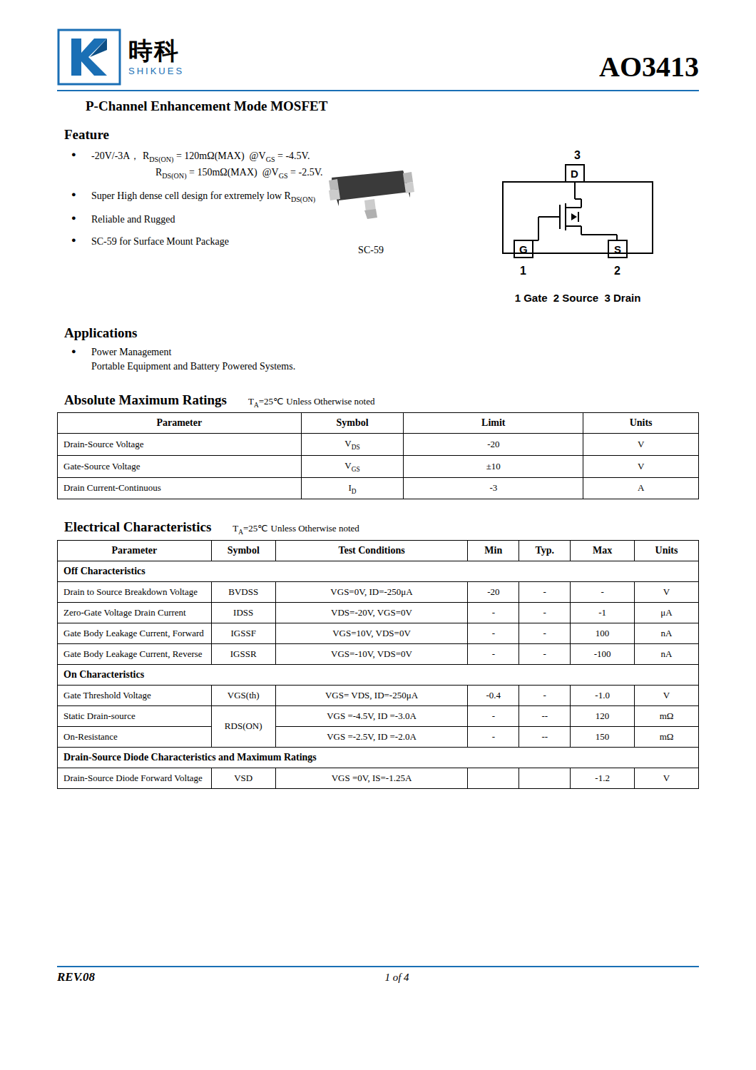時科
SHIKUES
AO3413
P-Channel Enhancement Mode MOSFET
Feature
-20V/-3A， RDS(ON) = 120mΩ(MAX) @VGS = -4.5V. RDS(ON) = 150mΩ(MAX) @VGS = -2.5V.
Super High dense cell design for extremely low RDS(ON)
Reliable and Rugged
SC-59 for Surface Mount Package
SC-59
3 D G S 1 2
1 Gate 2 Source 3 Drain
Applications
Power Management
Portable Equipment and Battery Powered Systems.
Absolute Maximum Ratings
TA=25℃ Unless Otherwise noted
| Parameter | Symbol | Limit | Units |
| --- | --- | --- | --- |
| Drain-Source Voltage | V DS | -20 | V |
| Gate-Source Voltage | V GS | ±10 | V |
| Drain Current-Continuous | I D | -3 | A |
Electrical Characteristics
TA=25℃ Unless Otherwise noted
| Parameter | Symbol | Test Conditions | Min | Typ. | Max | Units |
| --- | --- | --- | --- | --- | --- | --- |
| Off Characteristics |
| Drain to Source Breakdown Voltage | BVDSS | VGS=0V, ID=-250μA | -20 | - | - | V |
| Zero-Gate Voltage Drain Current | IDSS | VDS=-20V, VGS=0V | - | - | -1 | μA |
| Gate Body Leakage Current, Forward | IGSSF | VGS=10V, VDS=0V | - | - | 100 | nA |
| Gate Body Leakage Current, Reverse | IGSSR | VGS=-10V, VDS=0V | - | - | -100 | nA |
| On Characteristics |
| Gate Threshold Voltage | VGS(th) | VGS= VDS, ID=-250μA | -0.4 | - | -1.0 | V |
| Static Drain-source | RDS(ON) | VGS =-4.5V, ID =-3.0A | - | -- | 120 | mΩ |
| On-Resistance | VGS =-2.5V, ID =-2.0A | - | -- | 150 | mΩ |
| Drain-Source Diode Characteristics and Maximum Ratings |
| Drain-Source Diode Forward Voltage | VSD | VGS =0V, IS=-1.25A | | | -1.2 | V |
REV.08
1 of 4